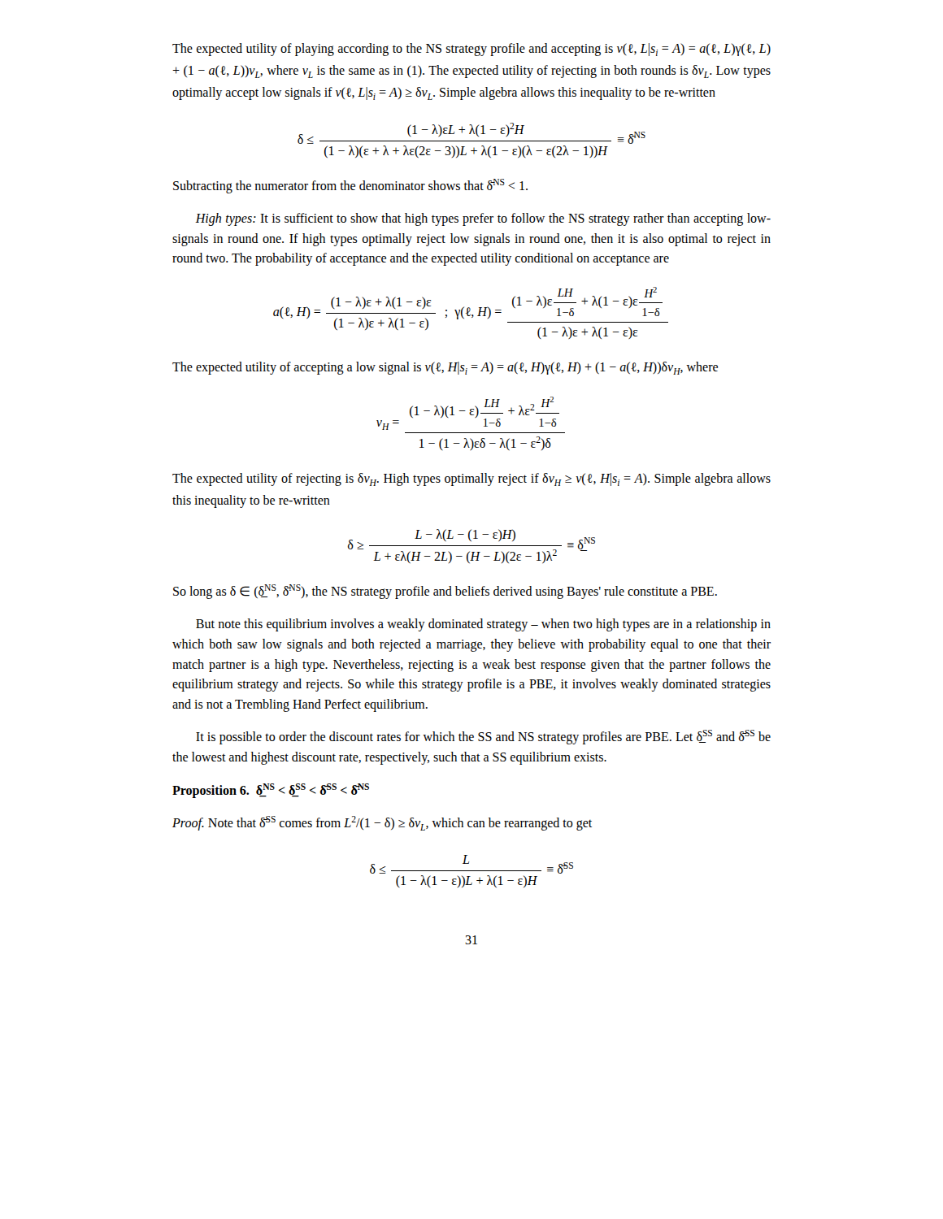The expected utility of playing according to the NS strategy profile and accepting is v(ℓ, L|si = A) = a(ℓ, L)γ(ℓ, L) + (1 − a(ℓ, L))vL, where vL is the same as in (1). The expected utility of rejecting in both rounds is δvL. Low types optimally accept low signals if v(ℓ, L|si = A) ≥ δvL. Simple algebra allows this inequality to be re-written
δ ≤ (1 − λ)εL + λ(1 − ε)2H (1 − λ)(ε + λ + λε(2ε − 3))L + λ(1 − ε)(λ − ε(2λ − 1))H ≡ δ̄NS
Subtracting the numerator from the denominator shows that δ̄NS < 1.
High types: It is sufficient to show that high types prefer to follow the NS strategy rather than accepting low-signals in round one. If high types optimally reject low signals in round one, then it is also optimal to reject in round two. The probability of acceptance and the expected utility conditional on acceptance are
a(ℓ, H) = (1 − λ)ε + λ(1 − ε)ε (1 − λ)ε + λ(1 − ε) ; γ(ℓ, H) = (1 − λ)εLH 1−δ + λ(1 − ε)εH21−δ (1 − λ)ε + λ(1 − ε)ε
The expected utility of accepting a low signal is v(ℓ, H|si = A) = a(ℓ, H)γ(ℓ, H) + (1 − a(ℓ, H))δvH, where
vH = (1 − λ)(1 − ε)LH 1−δ + λε2H21−δ 1 − (1 − λ)εδ − λ(1 − ε2)δ
The expected utility of rejecting is δvH. High types optimally reject if δvH ≥ v(ℓ, H|si = A). Simple algebra allows this inequality to be re-written
δ ≥ L − λ(L − (1 − ε)H) L + ελ(H − 2L) − (H − L)(2ε − 1)λ2 ≡ δ̲NS
So long as δ ∈ (δ̲NS, δ̄NS), the NS strategy profile and beliefs derived using Bayes' rule constitute a PBE.
But note this equilibrium involves a weakly dominated strategy – when two high types are in a relationship in which both saw low signals and both rejected a marriage, they believe with probability equal to one that their match partner is a high type. Nevertheless, rejecting is a weak best response given that the partner follows the equilibrium strategy and rejects. So while this strategy profile is a PBE, it involves weakly dominated strategies and is not a Trembling Hand Perfect equilibrium.
It is possible to order the discount rates for which the SS and NS strategy profiles are PBE. Let δ̲SS and δ̄SS be the lowest and highest discount rate, respectively, such that a SS equilibrium exists.
Proposition 6. δ̲NS < δ̲SS < δ̄SS < δ̄NS
Proof. Note that δ̄SS comes from L2/(1 − δ) ≥ δvL, which can be rearranged to get
δ ≤ L (1 − λ(1 − ε))L + λ(1 − ε)H ≡ δ̄SS
31